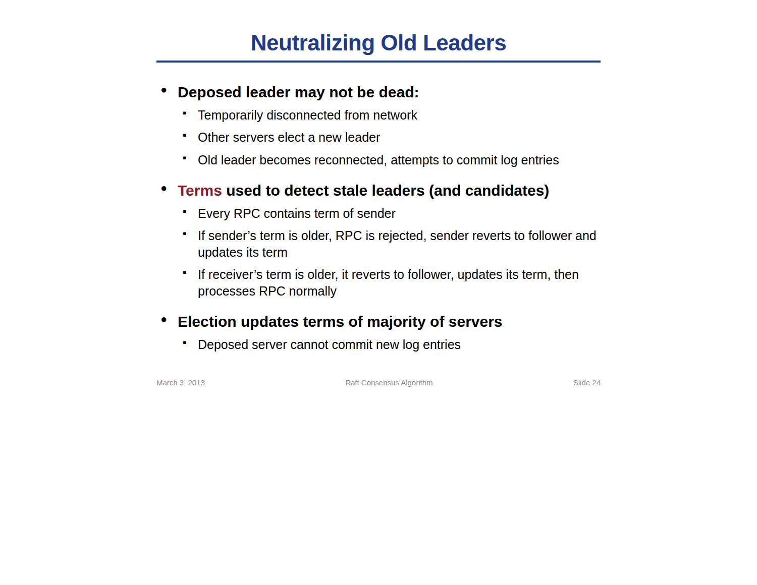Neutralizing Old Leaders
Deposed leader may not be dead:
Temporarily disconnected from network
Other servers elect a new leader
Old leader becomes reconnected, attempts to commit log entries
Terms used to detect stale leaders (and candidates)
Every RPC contains term of sender
If sender’s term is older, RPC is rejected, sender reverts to follower and updates its term
If receiver’s term is older, it reverts to follower, updates its term, then processes RPC normally
Election updates terms of majority of servers
Deposed server cannot commit new log entries
March 3, 2013 Raft Consensus Algorithm Slide 24